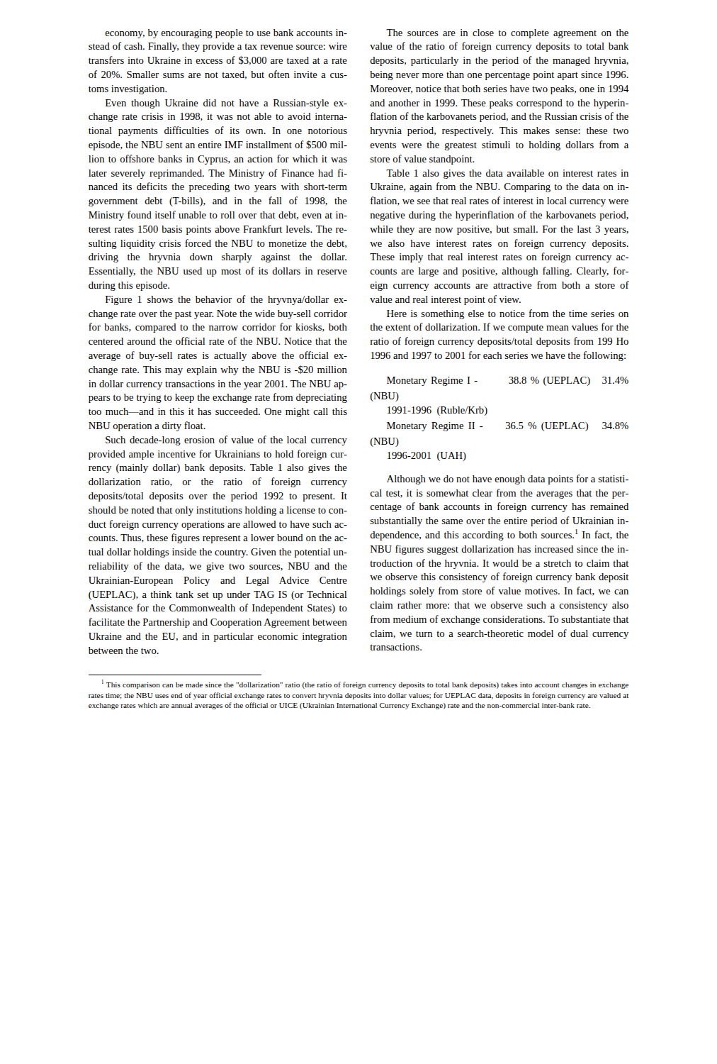economy, by encouraging people to use bank accounts instead of cash. Finally, they provide a tax revenue source: wire transfers into Ukraine in excess of $3,000 are taxed at a rate of 20%. Smaller sums are not taxed, but often invite a customs investigation.
Even though Ukraine did not have a Russian-style exchange rate crisis in 1998, it was not able to avoid international payments difficulties of its own. In one notorious episode, the NBU sent an entire IMF installment of $500 million to offshore banks in Cyprus, an action for which it was later severely reprimanded. The Ministry of Finance had financed its deficits the preceding two years with short-term government debt (T-bills), and in the fall of 1998, the Ministry found itself unable to roll over that debt, even at interest rates 1500 basis points above Frankfurt levels. The resulting liquidity crisis forced the NBU to monetize the debt, driving the hryvnia down sharply against the dollar. Essentially, the NBU used up most of its dollars in reserve during this episode.
Figure 1 shows the behavior of the hryvnya/dollar exchange rate over the past year. Note the wide buy-sell corridor for banks, compared to the narrow corridor for kiosks, both centered around the official rate of the NBU. Notice that the average of buy-sell rates is actually above the official exchange rate. This may explain why the NBU is -$20 million in dollar currency transactions in the year 2001. The NBU appears to be trying to keep the exchange rate from depreciating too much—and in this it has succeeded. One might call this NBU operation a dirty float.
Such decade-long erosion of value of the local currency provided ample incentive for Ukrainians to hold foreign currency (mainly dollar) bank deposits. Table 1 also gives the dollarization ratio, or the ratio of foreign currency deposits/total deposits over the period 1992 to present. It should be noted that only institutions holding a license to conduct foreign currency operations are allowed to have such accounts. Thus, these figures represent a lower bound on the actual dollar holdings inside the country. Given the potential unreliability of the data, we give two sources, NBU and the Ukrainian-European Policy and Legal Advice Centre (UEPLAC), a think tank set up under TAG IS (or Technical Assistance for the Commonwealth of Independent States) to facilitate the Partnership and Cooperation Agreement between Ukraine and the EU, and in particular economic integration between the two.
The sources are in close to complete agreement on the value of the ratio of foreign currency deposits to total bank deposits, particularly in the period of the managed hryvnia, being never more than one percentage point apart since 1996. Moreover, notice that both series have two peaks, one in 1994 and another in 1999. These peaks correspond to the hyperinflation of the karbovanets period, and the Russian crisis of the hryvnia period, respectively. This makes sense: these two events were the greatest stimuli to holding dollars from a store of value standpoint.
Table 1 also gives the data available on interest rates in Ukraine, again from the NBU. Comparing to the data on inflation, we see that real rates of interest in local currency were negative during the hyperinflation of the karbovanets period, while they are now positive, but small. For the last 3 years, we also have interest rates on foreign currency deposits. These imply that real interest rates on foreign currency accounts are large and positive, although falling. Clearly, foreign currency accounts are attractive from both a store of value and real interest point of view.
Here is something else to notice from the time series on the extent of dollarization. If we compute mean values for the ratio of foreign currency deposits/total deposits from 199 Ho 1996 and 1997 to 2001 for each series we have the following:
Monetary Regime I - 38.8 % (UEPLAC) 31.4% (NBU)
1991-1996 (Ruble/Krb)
Monetary Regime II - 36.5 % (UEPLAC) 34.8% (NBU)
1996-2001 (UAH)
Although we do not have enough data points for a statistical test, it is somewhat clear from the averages that the percentage of bank accounts in foreign currency has remained substantially the same over the entire period of Ukrainian independence, and this according to both sources.1 In fact, the NBU figures suggest dollarization has increased since the introduction of the hryvnia. It would be a stretch to claim that we observe this consistency of foreign currency bank deposit holdings solely from store of value motives. In fact, we can claim rather more: that we observe such a consistency also from medium of exchange considerations. To substantiate that claim, we turn to a search-theoretic model of dual currency transactions.
1 This comparison can be made since the "dollarization" ratio (the ratio of foreign currency deposits to total bank deposits) takes into account changes in exchange rates time; the NBU uses end of year official exchange rates to convert hryvnia deposits into dollar values; for UEPLAC data, deposits in foreign currency are valued at exchange rates which are annual averages of the official or UICE (Ukrainian International Currency Exchange) rate and the non-commercial inter-bank rate.